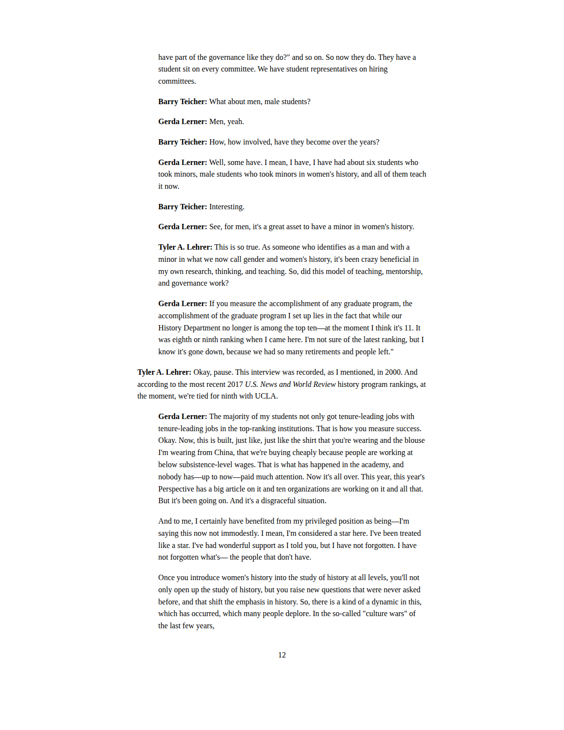have part of the governance like they do?" and so on. So now they do. They have a student sit on every committee. We have student representatives on hiring committees.
Barry Teicher: What about men, male students?
Gerda Lerner: Men, yeah.
Barry Teicher: How, how involved, have they become over the years?
Gerda Lerner: Well, some have. I mean, I have, I have had about six students who took minors, male students who took minors in women's history, and all of them teach it now.
Barry Teicher: Interesting.
Gerda Lerner: See, for men, it's a great asset to have a minor in women's history.
Tyler A. Lehrer: This is so true. As someone who identifies as a man and with a minor in what we now call gender and women's history, it's been crazy beneficial in my own research, thinking, and teaching. So, did this model of teaching, mentorship, and governance work?
Gerda Lerner: If you measure the accomplishment of any graduate program, the accomplishment of the graduate program I set up lies in the fact that while our History Department no longer is among the top ten—at the moment I think it's 11. It was eighth or ninth ranking when I came here. I'm not sure of the latest ranking, but I know it's gone down, because we had so many retirements and people left."
Tyler A. Lehrer: Okay, pause. This interview was recorded, as I mentioned, in 2000. And according to the most recent 2017 U.S. News and World Review history program rankings, at the moment, we're tied for ninth with UCLA.
Gerda Lerner: The majority of my students not only got tenure-leading jobs with tenure-leading jobs in the top-ranking institutions. That is how you measure success. Okay. Now, this is built, just like, just like the shirt that you're wearing and the blouse I'm wearing from China, that we're buying cheaply because people are working at below subsistence-level wages. That is what has happened in the academy, and nobody has—up to now—paid much attention. Now it's all over. This year, this year's Perspective has a big article on it and ten organizations are working on it and all that. But it's been going on. And it's a disgraceful situation.
And to me, I certainly have benefited from my privileged position as being—I'm saying this now not immodestly. I mean, I'm considered a star here. I've been treated like a star. I've had wonderful support as I told you, but I have not forgotten. I have not forgotten what's— the people that don't have.
Once you introduce women's history into the study of history at all levels, you'll not only open up the study of history, but you raise new questions that were never asked before, and that shift the emphasis in history. So, there is a kind of a dynamic in this, which has occurred, which many people deplore. In the so-called "culture wars" of the last few years,
12